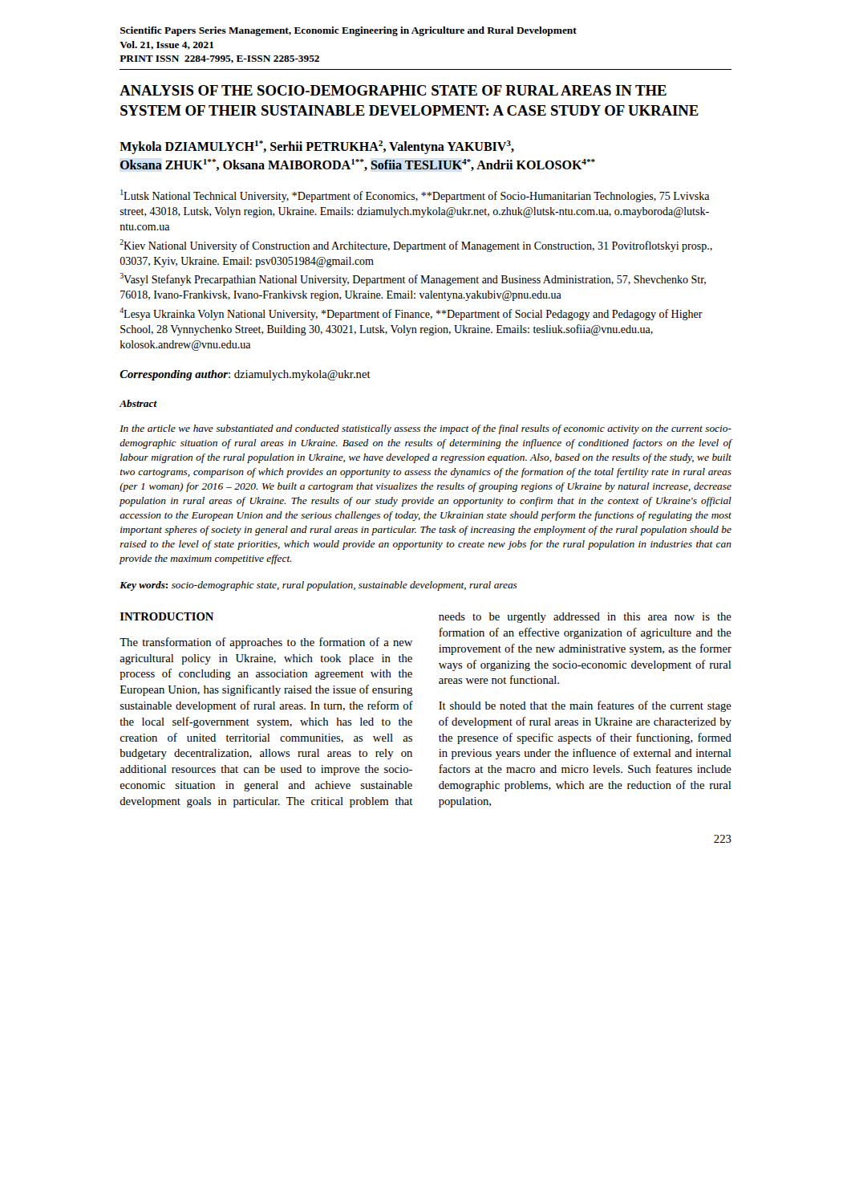Scientific Papers Series Management, Economic Engineering in Agriculture and Rural Development
Vol. 21, Issue 4, 2021
PRINT ISSN 2284-7995, E-ISSN 2285-3952
Analysis of the Socio-Demographic State of Rural Areas in the System of Their Sustainable Development: A Case Study of Ukraine
Mykola DZIAMULYCH1*, Serhii PETRUKHA2, Valentyna YAKUBIV3,
Oksana ZHUK1**, Oksana MAIBORODA1**, Sofiia TESLIUK4*, Andrii KOLOSOK4**
1Lutsk National Technical University, *Department of Economics, **Department of Socio-Humanitarian Technologies, 75 Lvivska street, 43018, Lutsk, Volyn region, Ukraine. Emails: dziamulych.mykola@ukr.net, o.zhuk@lutsk-ntu.com.ua, o.mayboroda@lutsk-ntu.com.ua
2Kiev National University of Construction and Architecture, Department of Management in Construction, 31 Povitroflotskyi prosp., 03037, Kyiv, Ukraine. Email: psv03051984@gmail.com
3Vasyl Stefanyk Precarpathian National University, Department of Management and Business Administration, 57, Shevchenko Str, 76018, Ivano-Frankivsk, Ivano-Frankivsk region, Ukraine. Email: valentyna.yakubiv@pnu.edu.ua
4Lesya Ukrainka Volyn National University, *Department of Finance, **Department of Social Pedagogy and Pedagogy of Higher School, 28 Vynnychenko Street, Building 30, 43021, Lutsk, Volyn region, Ukraine. Emails: tesliuk.sofiia@vnu.edu.ua, kolosok.andrew@vnu.edu.ua
Corresponding author: dziamulych.mykola@ukr.net
Abstract
In the article we have substantiated and conducted statistically assess the impact of the final results of economic activity on the current socio-demographic situation of rural areas in Ukraine. Based on the results of determining the influence of conditioned factors on the level of labour migration of the rural population in Ukraine, we have developed a regression equation. Also, based on the results of the study, we built two cartograms, comparison of which provides an opportunity to assess the dynamics of the formation of the total fertility rate in rural areas (per 1 woman) for 2016 – 2020. We built a cartogram that visualizes the results of grouping regions of Ukraine by natural increase, decrease population in rural areas of Ukraine. The results of our study provide an opportunity to confirm that in the context of Ukraine's official accession to the European Union and the serious challenges of today, the Ukrainian state should perform the functions of regulating the most important spheres of society in general and rural areas in particular. The task of increasing the employment of the rural population should be raised to the level of state priorities, which would provide an opportunity to create new jobs for the rural population in industries that can provide the maximum competitive effect.
Key words: socio-demographic state, rural population, sustainable development, rural areas
Introduction
The transformation of approaches to the formation of a new agricultural policy in Ukraine, which took place in the process of concluding an association agreement with the European Union, has significantly raised the issue of ensuring sustainable development of rural areas. In turn, the reform of the local self-government system, which has led to the creation of united territorial communities, as well as budgetary decentralization, allows rural areas to rely on additional resources that can be used to improve the socio-economic situation in general and achieve sustainable development goals in particular. The critical problem that needs to be urgently addressed in this area now is the formation of an effective organization of agriculture and the improvement of the new administrative system, as the former ways of organizing the socio-economic development of rural areas were not functional.
It should be noted that the main features of the current stage of development of rural areas in Ukraine are characterized by the presence of specific aspects of their functioning, formed in previous years under the influence of external and internal factors at the macro and micro levels. Such features include demographic problems, which are the reduction of the rural population,
223